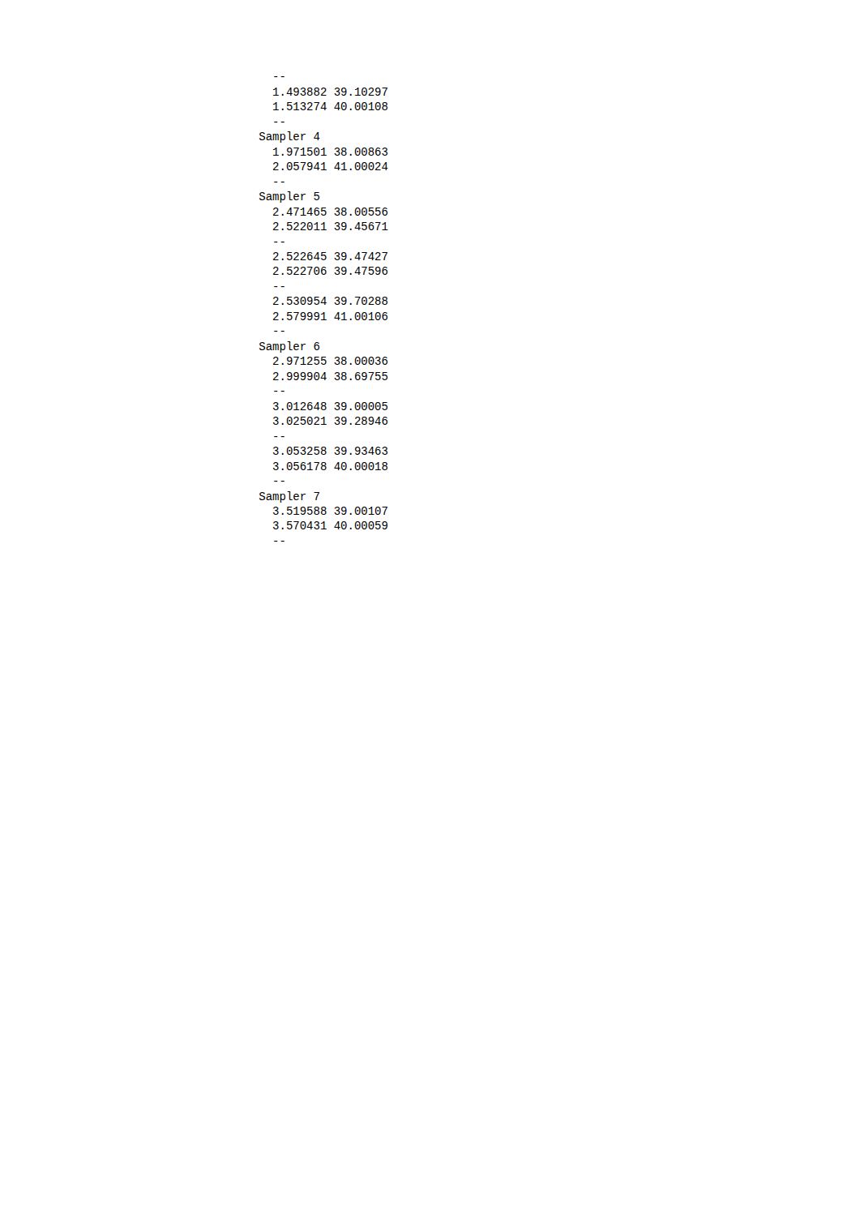--
  1.493882 39.10297
  1.513274 40.00108
  --
Sampler 4
  1.971501 38.00863
  2.057941 41.00024
  --
Sampler 5
  2.471465 38.00556
  2.522011 39.45671
  --
  2.522645 39.47427
  2.522706 39.47596
  --
  2.530954 39.70288
  2.579991 41.00106
  --
Sampler 6
  2.971255 38.00036
  2.999904 38.69755
  --
  3.012648 39.00005
  3.025021 39.28946
  --
  3.053258 39.93463
  3.056178 40.00018
  --
Sampler 7
  3.519588 39.00107
  3.570431 40.00059
  --